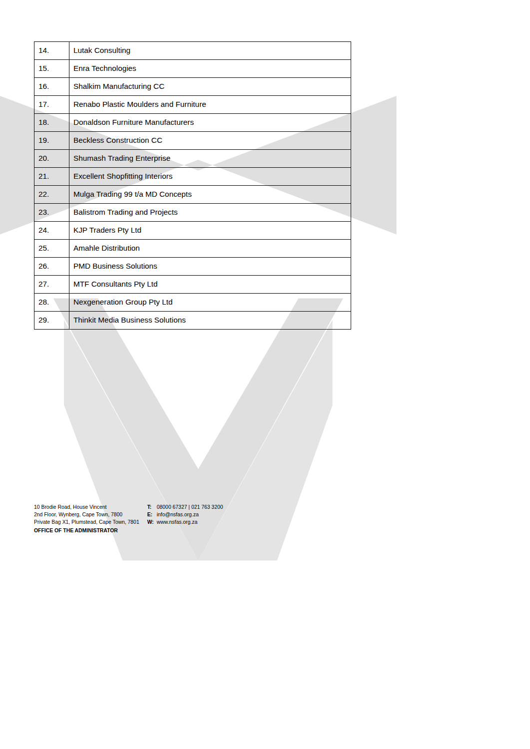| 14. | Lutak Consulting |
| 15. | Enra Technologies |
| 16. | Shalkim Manufacturing CC |
| 17. | Renabo Plastic Moulders and Furniture |
| 18. | Donaldson Furniture Manufacturers |
| 19. | Beckless Construction CC |
| 20. | Shumash Trading Enterprise |
| 21. | Excellent Shopfitting Interiors |
| 22. | Mulga Trading 99 t/a MD Concepts |
| 23. | Balistrom Trading and Projects |
| 24. | KJP Traders Pty Ltd |
| 25. | Amahle Distribution |
| 26. | PMD Business Solutions |
| 27. | MTF Consultants Pty Ltd |
| 28. | Nexgeneration Group Pty Ltd |
| 29. | Thinkit Media Business Solutions |
| 10 Brodie Road, House Vincent | T: | 08000 67327 / 021 763 3200 |
| 2nd Floor, Wynberg, Cape Town, 7800 | E: | info@nsfas.org.za |
| Private Bag X1, Plumstead, Cape Town, 7801 | W: | www.nsfas.org.za |
OFFICE OF THE ADMINISTRATOR